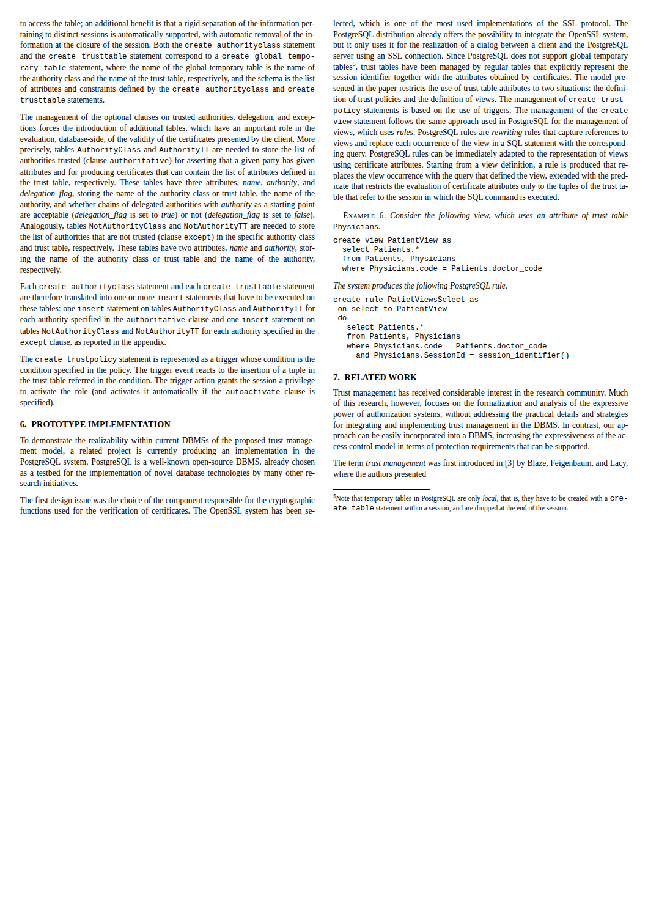to access the table; an additional benefit is that a rigid separation of the information pertaining to distinct sessions is automatically supported, with automatic removal of the information at the closure of the session. Both the create authorityclass statement and the create trusttable statement correspond to a create global temporary table statement, where the name of the global temporary table is the name of the authority class and the name of the trust table, respectively, and the schema is the list of attributes and constraints defined by the create authorityclass and create trusttable statements.
The management of the optional clauses on trusted authorities, delegation, and exceptions forces the introduction of additional tables, which have an important role in the evaluation, database-side, of the validity of the certificates presented by the client. More precisely, tables AuthorityClass and AuthorityTT are needed to store the list of authorities trusted (clause authoritative) for asserting that a given party has given attributes and for producing certificates that can contain the list of attributes defined in the trust table, respectively. These tables have three attributes, name, authority, and delegation_flag, storing the name of the authority class or trust table, the name of the authority, and whether chains of delegated authorities with authority as a starting point are acceptable (delegation_flag is set to true) or not (delegation_flag is set to false). Analogously, tables NotAuthorityClass and NotAuthorityTT are needed to store the list of authorities that are not trusted (clause except) in the specific authority class and trust table, respectively. These tables have two attributes, name and authority, storing the name of the authority class or trust table and the name of the authority, respectively.
Each create authorityclass statement and each create trusttable statement are therefore translated into one or more insert statements that have to be executed on these tables: one insert statement on tables AuthorityClass and AuthorityTT for each authority specified in the authoritative clause and one insert statement on tables NotAuthorityClass and NotAuthorityTT for each authority specified in the except clause, as reported in the appendix.
The create trustpolicy statement is represented as a trigger whose condition is the condition specified in the policy. The trigger event reacts to the insertion of a tuple in the trust table referred in the condition. The trigger action grants the session a privilege to activate the role (and activates it automatically if the autoactivate clause is specified).
6. PROTOTYPE IMPLEMENTATION
To demonstrate the realizability within current DBMSs of the proposed trust management model, a related project is currently producing an implementation in the PostgreSQL system. PostgreSQL is a well-known open-source DBMS, already chosen as a testbed for the implementation of novel database technologies by many other research initiatives.
The first design issue was the choice of the component responsible for the cryptographic functions used for the verification of certificates. The OpenSSL system has been selected, which is one of the most used implementations of the SSL protocol. The PostgreSQL distribution already offers the possibility to integrate the OpenSSL system, but it only uses it for the realization of a dialog between a client and the PostgreSQL server using an SSL connection. Since PostgreSQL does not support global temporary tables5, trust tables have been managed by regular tables that explicitly represent the session identifier together with the attributes obtained by certificates. The model presented in the paper restricts the use of trust table attributes to two situations: the definition of trust policies and the definition of views. The management of create trustpolicy statements is based on the use of triggers. The management of the create view statement follows the same approach used in PostgreSQL for the management of views, which uses rules. PostgreSQL rules are rewriting rules that capture references to views and replace each occurrence of the view in a SQL statement with the corresponding query. PostgreSQL rules can be immediately adapted to the representation of views using certificate attributes. Starting from a view definition, a rule is produced that replaces the view occurrence with the query that defined the view, extended with the predicate that restricts the evaluation of certificate attributes only to the tuples of the trust table that refer to the session in which the SQL command is executed.
Example 6. Consider the following view, which uses an attribute of trust table Physicians.
create view PatientView as
  select Patients.*
  from Patients, Physicians
  where Physicians.code = Patients.doctor_code
The system produces the following PostgreSQL rule.
create rule PatietViewsSelect as
 on select to PatientView
 do
   select Patients.*
   from Patients, Physicians
   where Physicians.code = Patients.doctor_code
     and Physicians.SessionId = session_identifier()
7. RELATED WORK
Trust management has received considerable interest in the research community. Much of this research, however, focuses on the formalization and analysis of the expressive power of authorization systems, without addressing the practical details and strategies for integrating and implementing trust management in the DBMS. In contrast, our approach can be easily incorporated into a DBMS, increasing the expressiveness of the access control model in terms of protection requirements that can be supported.
The term trust management was first introduced in [3] by Blaze, Feigenbaum, and Lacy, where the authors presented
5Note that temporary tables in PostgreSQL are only local, that is, they have to be created with a create table statement within a session, and are dropped at the end of the session.